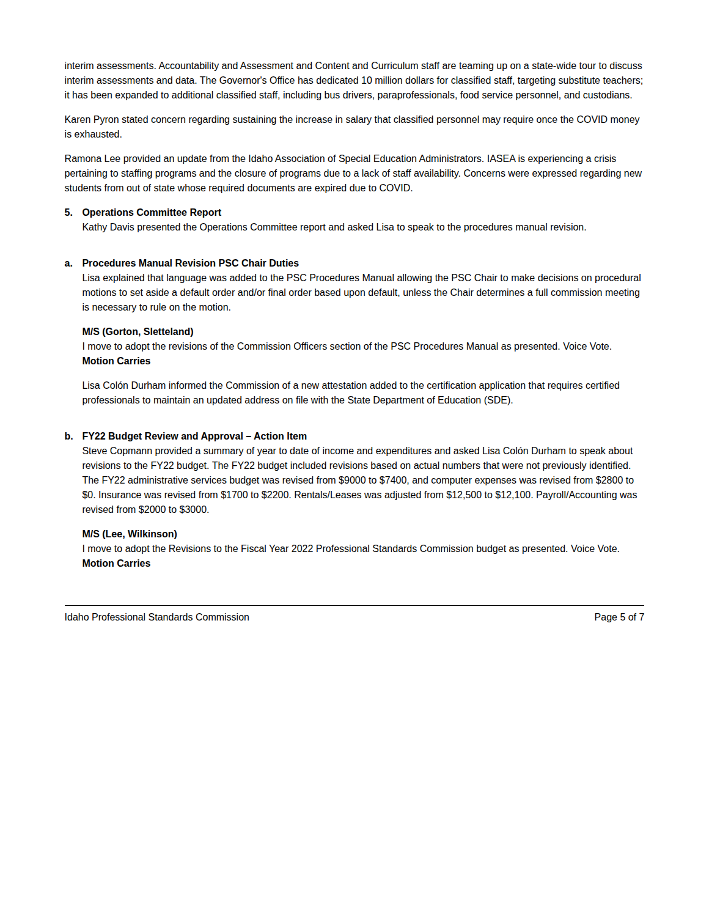interim assessments. Accountability and Assessment and Content and Curriculum staff are teaming up on a state-wide tour to discuss interim assessments and data. The Governor's Office has dedicated 10 million dollars for classified staff, targeting substitute teachers; it has been expanded to additional classified staff, including bus drivers, paraprofessionals, food service personnel, and custodians.
Karen Pyron stated concern regarding sustaining the increase in salary that classified personnel may require once the COVID money is exhausted.
Ramona Lee provided an update from the Idaho Association of Special Education Administrators. IASEA is experiencing a crisis pertaining to staffing programs and the closure of programs due to a lack of staff availability. Concerns were expressed regarding new students from out of state whose required documents are expired due to COVID.
5.
Operations Committee Report
Kathy Davis presented the Operations Committee report and asked Lisa to speak to the procedures manual revision.
a.
Procedures Manual Revision PSC Chair Duties
Lisa explained that language was added to the PSC Procedures Manual allowing the PSC Chair to make decisions on procedural motions to set aside a default order and/or final order based upon default, unless the Chair determines a full commission meeting is necessary to rule on the motion.
M/S (Gorton, Sletteland)
I move to adopt the revisions of the Commission Officers section of the PSC Procedures Manual as presented. Voice Vote. Motion Carries
Lisa Colón Durham informed the Commission of a new attestation added to the certification application that requires certified professionals to maintain an updated address on file with the State Department of Education (SDE).
b.
FY22 Budget Review and Approval – Action Item
Steve Copmann provided a summary of year to date of income and expenditures and asked Lisa Colón Durham to speak about revisions to the FY22 budget. The FY22 budget included revisions based on actual numbers that were not previously identified. The FY22 administrative services budget was revised from $9000 to $7400, and computer expenses was revised from $2800 to $0. Insurance was revised from $1700 to $2200. Rentals/Leases was adjusted from $12,500 to $12,100. Payroll/Accounting was revised from $2000 to $3000.
M/S (Lee, Wilkinson)
I move to adopt the Revisions to the Fiscal Year 2022 Professional Standards Commission budget as presented. Voice Vote. Motion Carries
Idaho Professional Standards Commission Page 5 of 7